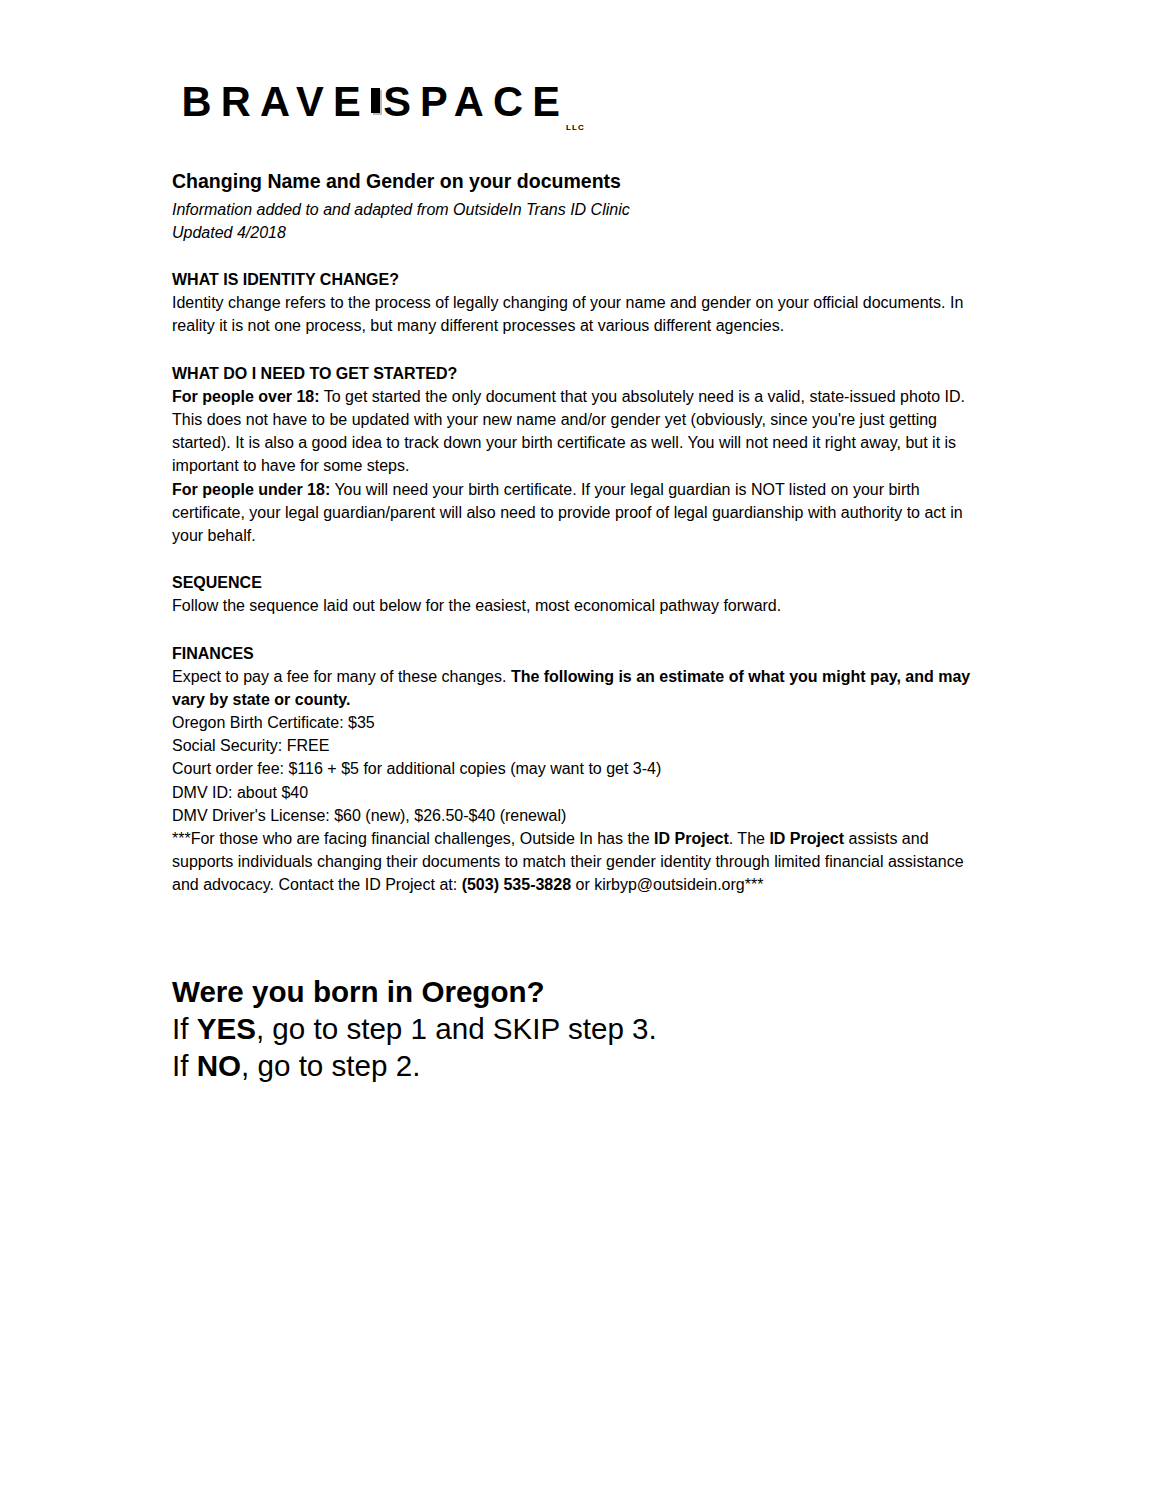BRAVE SPACE LLC
Changing Name and Gender on your documents
Information added to and adapted from OutsideIn Trans ID Clinic
Updated 4/2018
What is identity change?
Identity change refers to the process of legally changing of your name and gender on your official documents. In reality it is not one process, but many different processes at various different agencies.
What do I need to get started?
For people over 18: To get started the only document that you absolutely need is a valid, state-issued photo ID. This does not have to be updated with your new name and/or gender yet (obviously, since you're just getting started). It is also a good idea to track down your birth certificate as well. You will not need it right away, but it is important to have for some steps.
For people under 18: You will need your birth certificate. If your legal guardian is NOT listed on your birth certificate, your legal guardian/parent will also need to provide proof of legal guardianship with authority to act in your behalf.
Sequence
Follow the sequence laid out below for the easiest, most economical pathway forward.
Finances
Expect to pay a fee for many of these changes. The following is an estimate of what you might pay, and may vary by state or county.
Oregon Birth Certificate: $35
Social Security: FREE
Court order fee: $116 + $5 for additional copies (may want to get 3-4)
DMV ID: about $40
DMV Driver's License: $60 (new), $26.50-$40 (renewal)
***For those who are facing financial challenges, Outside In has the ID Project. The ID Project assists and supports individuals changing their documents to match their gender identity through limited financial assistance and advocacy. Contact the ID Project at: (503) 535-3828 or kirbyp@outsidein.org***
Were you born in Oregon?
If YES, go to step 1 and SKIP step 3.
If NO, go to step 2.